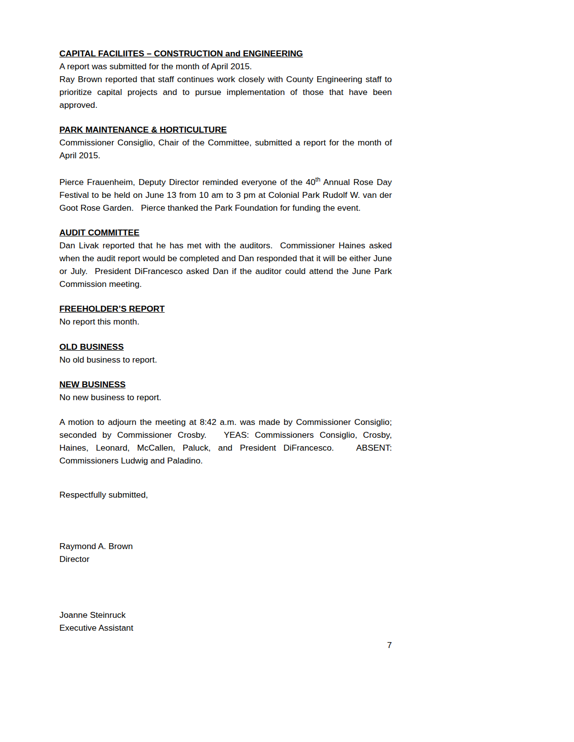CAPITAL FACILIITES – CONSTRUCTION and ENGINEERING
A report was submitted for the month of April 2015.
Ray Brown reported that staff continues work closely with County Engineering staff to prioritize capital projects and to pursue implementation of those that have been approved.
PARK MAINTENANCE & HORTICULTURE
Commissioner Consiglio, Chair of the Committee, submitted a report for the month of April 2015.
Pierce Frauenheim, Deputy Director reminded everyone of the 40th Annual Rose Day Festival to be held on June 13 from 10 am to 3 pm at Colonial Park Rudolf W. van der Goot Rose Garden. Pierce thanked the Park Foundation for funding the event.
AUDIT COMMITTEE
Dan Livak reported that he has met with the auditors. Commissioner Haines asked when the audit report would be completed and Dan responded that it will be either June or July. President DiFrancesco asked Dan if the auditor could attend the June Park Commission meeting.
FREEHOLDER’S REPORT
No report this month.
OLD BUSINESS
No old business to report.
NEW BUSINESS
No new business to report.
A motion to adjourn the meeting at 8:42 a.m. was made by Commissioner Consiglio; seconded by Commissioner Crosby. YEAS: Commissioners Consiglio, Crosby, Haines, Leonard, McCallen, Paluck, and President DiFrancesco. ABSENT: Commissioners Ludwig and Paladino.
Respectfully submitted,
Raymond A. Brown
Director
Joanne Steinruck
Executive Assistant
7